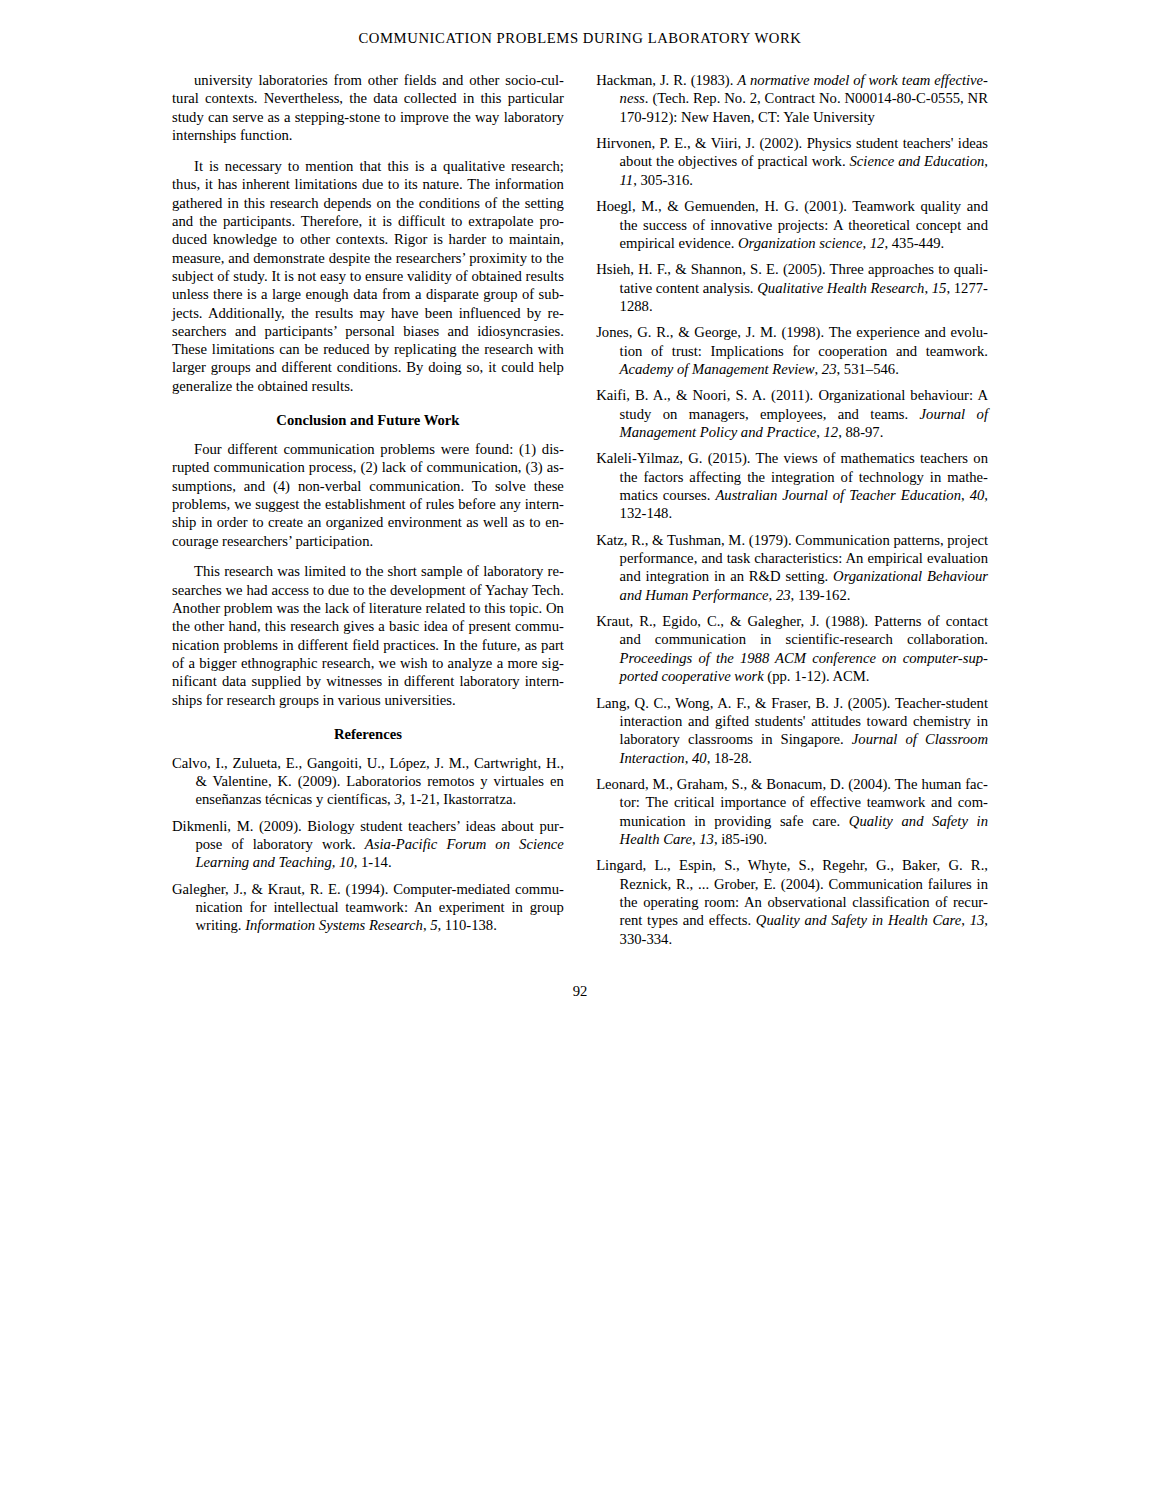COMMUNICATION PROBLEMS DURING LABORATORY WORK
university laboratories from other fields and other socio-cultural contexts. Nevertheless, the data collected in this particular study can serve as a stepping-stone to improve the way laboratory internships function.
It is necessary to mention that this is a qualitative research; thus, it has inherent limitations due to its nature. The information gathered in this research depends on the conditions of the setting and the participants. Therefore, it is difficult to extrapolate produced knowledge to other contexts. Rigor is harder to maintain, measure, and demonstrate despite the researchers’ proximity to the subject of study. It is not easy to ensure validity of obtained results unless there is a large enough data from a disparate group of subjects. Additionally, the results may have been influenced by researchers and participants’ personal biases and idiosyncrasies. These limitations can be reduced by replicating the research with larger groups and different conditions. By doing so, it could help generalize the obtained results.
Conclusion and Future Work
Four different communication problems were found: (1) disrupted communication process, (2) lack of communication, (3) assumptions, and (4) non-verbal communication. To solve these problems, we suggest the establishment of rules before any internship in order to create an organized environment as well as to encourage researchers’ participation.
This research was limited to the short sample of laboratory researches we had access to due to the development of Yachay Tech. Another problem was the lack of literature related to this topic. On the other hand, this research gives a basic idea of present communication problems in different field practices. In the future, as part of a bigger ethnographic research, we wish to analyze a more significant data supplied by witnesses in different laboratory internships for research groups in various universities.
References
Calvo, I., Zulueta, E., Gangoiti, U., López, J. M., Cartwright, H., & Valentine, K. (2009). Laboratorios remotos y virtuales en enseñanzas técnicas y científicas, 3, 1-21, Ikastorratza.
Dikmenli, M. (2009). Biology student teachers’ ideas about purpose of laboratory work. Asia-Pacific Forum on Science Learning and Teaching, 10, 1-14.
Galegher, J., & Kraut, R. E. (1994). Computer-mediated communication for intellectual teamwork: An experiment in group writing. Information Systems Research, 5, 110-138.
Hackman, J. R. (1983). A normative model of work team effectiveness. (Tech. Rep. No. 2, Contract No. N00014-80-C-0555, NR 170-912): New Haven, CT: Yale University
Hirvonen, P. E., & Viiri, J. (2002). Physics student teachers' ideas about the objectives of practical work. Science and Education, 11, 305-316.
Hoegl, M., & Gemuenden, H. G. (2001). Teamwork quality and the success of innovative projects: A theoretical concept and empirical evidence. Organization science, 12, 435-449.
Hsieh, H. F., & Shannon, S. E. (2005). Three approaches to qualitative content analysis. Qualitative Health Research, 15, 1277-1288.
Jones, G. R., & George, J. M. (1998). The experience and evolution of trust: Implications for cooperation and teamwork. Academy of Management Review, 23, 531–546.
Kaifi, B. A., & Noori, S. A. (2011). Organizational behaviour: A study on managers, employees, and teams. Journal of Management Policy and Practice, 12, 88-97.
Kaleli-Yilmaz, G. (2015). The views of mathematics teachers on the factors affecting the integration of technology in mathematics courses. Australian Journal of Teacher Education, 40, 132-148.
Katz, R., & Tushman, M. (1979). Communication patterns, project performance, and task characteristics: An empirical evaluation and integration in an R&D setting. Organizational Behaviour and Human Performance, 23, 139-162.
Kraut, R., Egido, C., & Galegher, J. (1988). Patterns of contact and communication in scientific-research collaboration. Proceedings of the 1988 ACM conference on computer-supported cooperative work (pp. 1-12). ACM.
Lang, Q. C., Wong, A. F., & Fraser, B. J. (2005). Teacher-student interaction and gifted students' attitudes toward chemistry in laboratory classrooms in Singapore. Journal of Classroom Interaction, 40, 18-28.
Leonard, M., Graham, S., & Bonacum, D. (2004). The human factor: The critical importance of effective teamwork and communication in providing safe care. Quality and Safety in Health Care, 13, i85-i90.
Lingard, L., Espin, S., Whyte, S., Regehr, G., Baker, G. R., Reznick, R., ... Grober, E. (2004). Communication failures in the operating room: An observational classification of recurrent types and effects. Quality and Safety in Health Care, 13, 330-334.
92